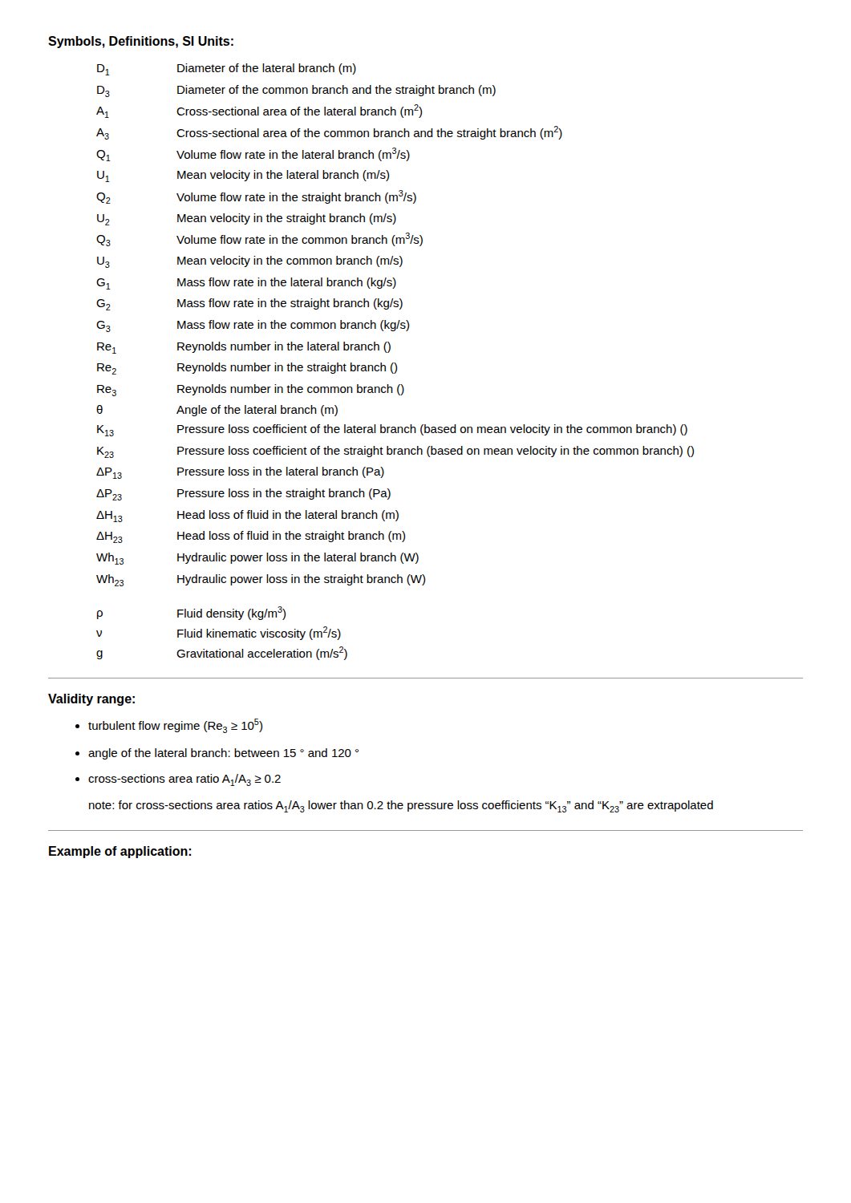Symbols, Definitions, SI Units:
| D 1 | Diameter of the lateral branch (m) |
| D 3 | Diameter of the common branch and the straight branch (m) |
| A 1 | Cross-sectional area of the lateral branch (m 2 ) |
| A 3 | Cross-sectional area of the common branch and the straight branch (m 2 ) |
| Q 1 | Volume flow rate in the lateral branch (m 3 /s) |
| U 1 | Mean velocity in the lateral branch (m/s) |
| Q 2 | Volume flow rate in the straight branch (m 3 /s) |
| U 2 | Mean velocity in the straight branch (m/s) |
| Q 3 | Volume flow rate in the common branch (m 3 /s) |
| U 3 | Mean velocity in the common branch (m/s) |
| G 1 | Mass flow rate in the lateral branch (kg/s) |
| G 2 | Mass flow rate in the straight branch (kg/s) |
| G 3 | Mass flow rate in the common branch (kg/s) |
| Re 1 | Reynolds number in the lateral branch () |
| Re 2 | Reynolds number in the straight branch () |
| Re 3 | Reynolds number in the common branch () |
| θ | Angle of the lateral branch (m) |
| K 13 | Pressure loss coefficient of the lateral branch (based on mean velocity in the common branch) () |
| K 23 | Pressure loss coefficient of the straight branch (based on mean velocity in the common branch) () |
| ΔP 13 | Pressure loss in the lateral branch (Pa) |
| ΔP 23 | Pressure loss in the straight branch (Pa) |
| ΔH 13 | Head loss of fluid in the lateral branch (m) |
| ΔH 23 | Head loss of fluid in the straight branch (m) |
| Wh 13 | Hydraulic power loss in the lateral branch (W) |
| Wh 23 | Hydraulic power loss in the straight branch (W) |
| ρ | Fluid density (kg/m 3 ) |
| ν | Fluid kinematic viscosity (m 2 /s) |
| g | Gravitational acceleration (m/s 2 ) |
Validity range:
turbulent flow regime (Re3 ≥ 105)
angle of the lateral branch: between 15 ° and 120 °
cross-sections area ratio A1/A3 ≥ 0.2
note: for cross-sections area ratios A1/A3 lower than 0.2 the pressure loss coefficients “K13” and “K23” are extrapolated
Example of application: